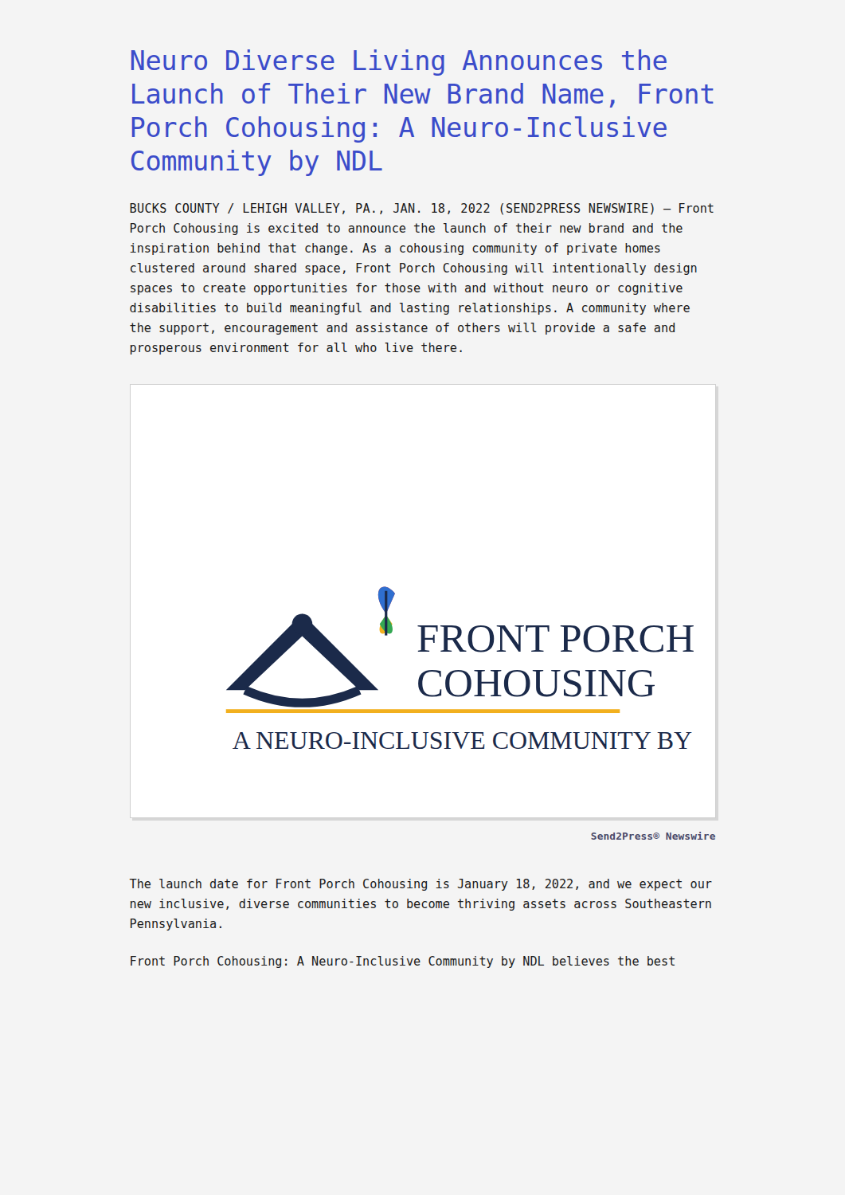Neuro Diverse Living Announces the Launch of Their New Brand Name, Front Porch Cohousing: A Neuro-Inclusive Community by NDL
Bucks County / Lehigh Valley, Pa., Jan. 18, 2022 (SEND2PRESS NEWSWIRE) — Front Porch Cohousing is excited to announce the launch of their new brand and the inspiration behind that change. As a cohousing community of private homes clustered around shared space, Front Porch Cohousing will intentionally design spaces to create opportunities for those with and without neuro or cognitive disabilities to build meaningful and lasting relationships. A community where the support, encouragement and assistance of others will provide a safe and prosperous environment for all who live there.
Send2Press® Newswire
The launch date for Front Porch Cohousing is January 18, 2022, and we expect our new inclusive, diverse communities to become thriving assets across Southeastern Pennsylvania.
Front Porch Cohousing: A Neuro-Inclusive Community by NDL believes the best